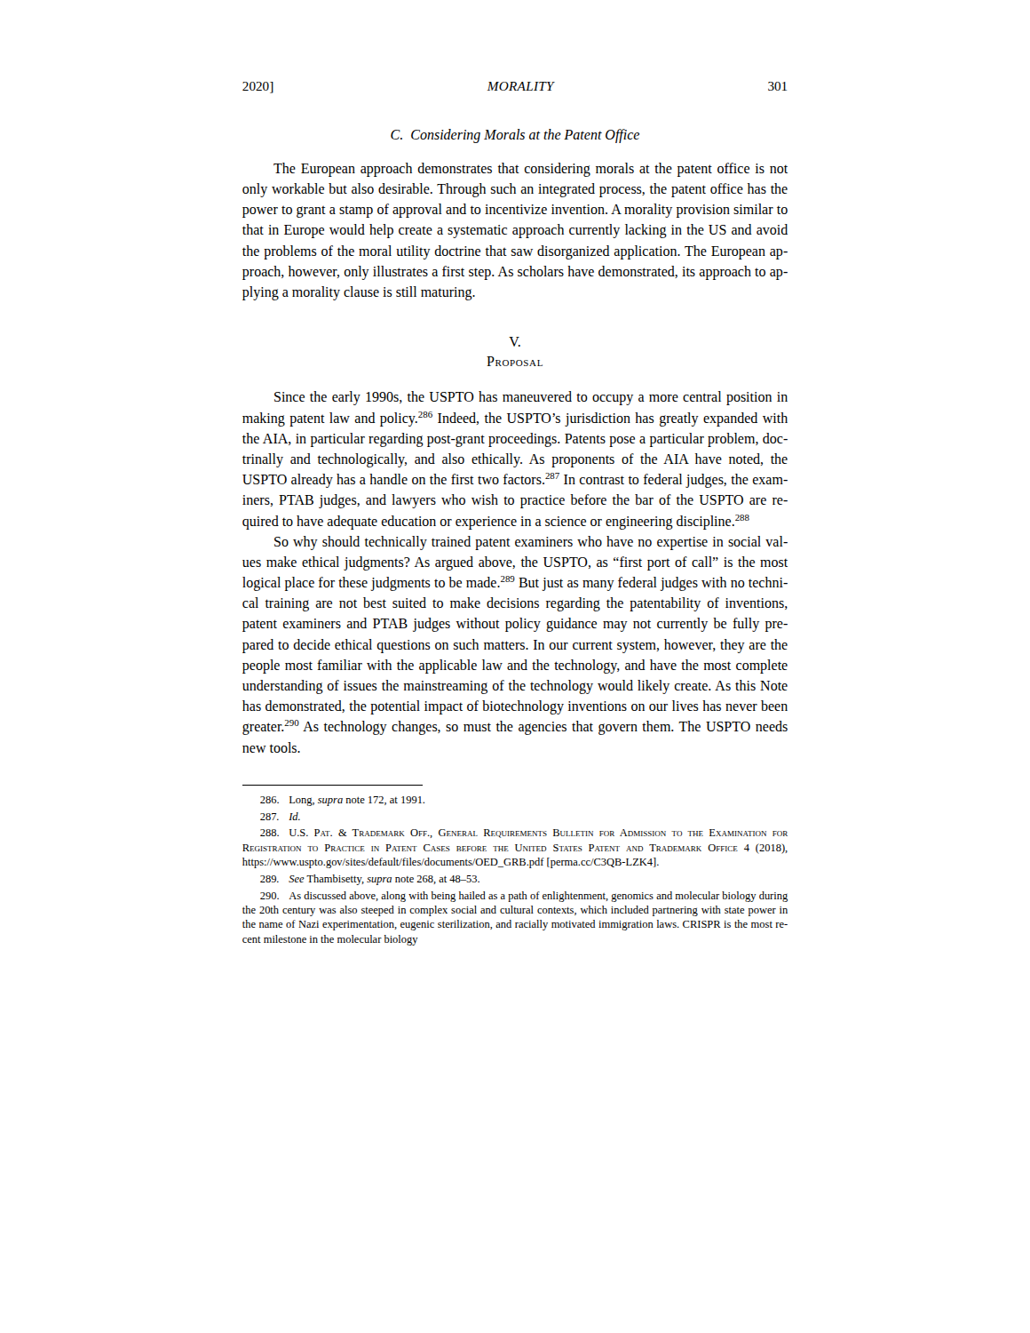2020] MORALITY 301
C. Considering Morals at the Patent Office
The European approach demonstrates that considering morals at the patent office is not only workable but also desirable. Through such an integrated process, the patent office has the power to grant a stamp of approval and to incentivize invention. A morality provision similar to that in Europe would help create a systematic approach currently lacking in the US and avoid the problems of the moral utility doctrine that saw disorganized application. The European approach, however, only illustrates a first step. As scholars have demonstrated, its approach to applying a morality clause is still maturing.
V.
Proposal
Since the early 1990s, the USPTO has maneuvered to occupy a more central position in making patent law and policy.286 Indeed, the USPTO’s jurisdiction has greatly expanded with the AIA, in particular regarding post-grant proceedings. Patents pose a particular problem, doctrinally and technologically, and also ethically. As proponents of the AIA have noted, the USPTO already has a handle on the first two factors.287 In contrast to federal judges, the examiners, PTAB judges, and lawyers who wish to practice before the bar of the USPTO are required to have adequate education or experience in a science or engineering discipline.288
So why should technically trained patent examiners who have no expertise in social values make ethical judgments? As argued above, the USPTO, as “first port of call” is the most logical place for these judgments to be made.289 But just as many federal judges with no technical training are not best suited to make decisions regarding the patentability of inventions, patent examiners and PTAB judges without policy guidance may not currently be fully prepared to decide ethical questions on such matters. In our current system, however, they are the people most familiar with the applicable law and the technology, and have the most complete understanding of issues the mainstreaming of the technology would likely create. As this Note has demonstrated, the potential impact of biotechnology inventions on our lives has never been greater.290 As technology changes, so must the agencies that govern them. The USPTO needs new tools.
286. Long, supra note 172, at 1991.
287. Id.
288. U.S. Pat. & Trademark Off., General Requirements Bulletin for Admission to the Examination for Registration to Practice in Patent Cases before the United States Patent and Trademark Office 4 (2018), https://www.uspto.gov/sites/default/files/documents/OED_GRB.pdf [perma.cc/C3QB-LZK4].
289. See Thambisetty, supra note 268, at 48–53.
290. As discussed above, along with being hailed as a path of enlightenment, genomics and molecular biology during the 20th century was also steeped in complex social and cultural contexts, which included partnering with state power in the name of Nazi experimentation, eugenic sterilization, and racially motivated immigration laws. CRISPR is the most recent milestone in the molecular biology